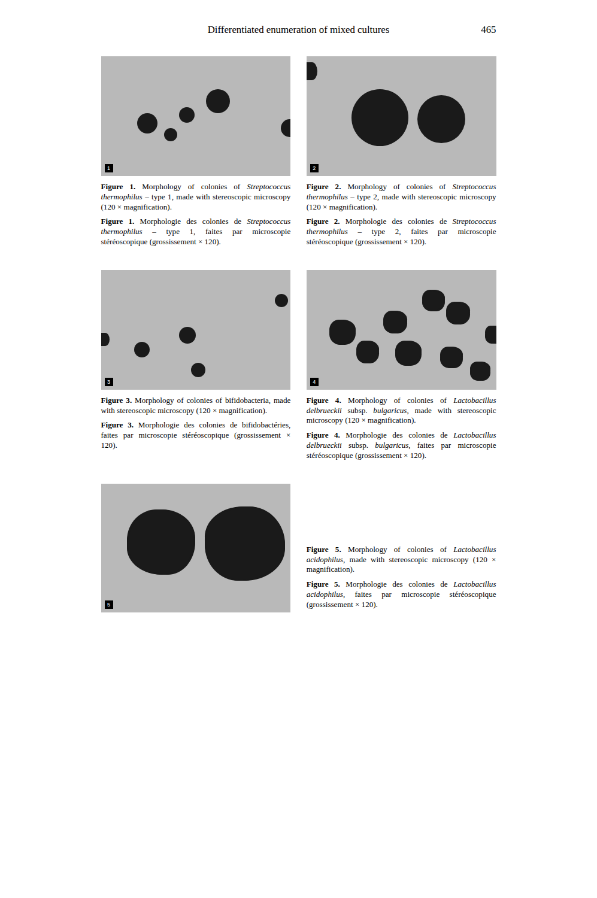Differentiated enumeration of mixed cultures 465
1
Figure 1. Morphology of colonies of Streptococcus thermophilus – type 1, made with stereoscopic microscopy (120 × magnification).
Figure 1. Morphologie des colonies de Streptococcus thermophilus – type 1, faites par microscopie stéréoscopique (grossissement × 120).
2
Figure 2. Morphology of colonies of Streptococcus thermophilus – type 2, made with stereoscopic microscopy (120 × magnification).
Figure 2. Morphologie des colonies de Streptococcus thermophilus – type 2, faites par microscopie stéréoscopique (grossissement × 120).
3
Figure 3. Morphology of colonies of bifidobacteria, made with stereoscopic microscopy (120 × magnification).
Figure 3. Morphologie des colonies de bifidobactéries, faites par microscopie stéréoscopique (grossissement × 120).
4
Figure 4. Morphology of colonies of Lactobacillus delbrueckii subsp. bulgaricus, made with stereoscopic microscopy (120 × magnification).
Figure 4. Morphologie des colonies de Lactobacillus delbrueckii subsp. bulgaricus, faites par microscopie stéréoscopique (grossissement × 120).
5
Figure 5. Morphology of colonies of Lactobacillus acidophilus, made with stereoscopic microscopy (120 × magnification).
Figure 5. Morphologie des colonies de Lactobacillus acidophilus, faites par microscopie stéréoscopique (grossissement × 120).